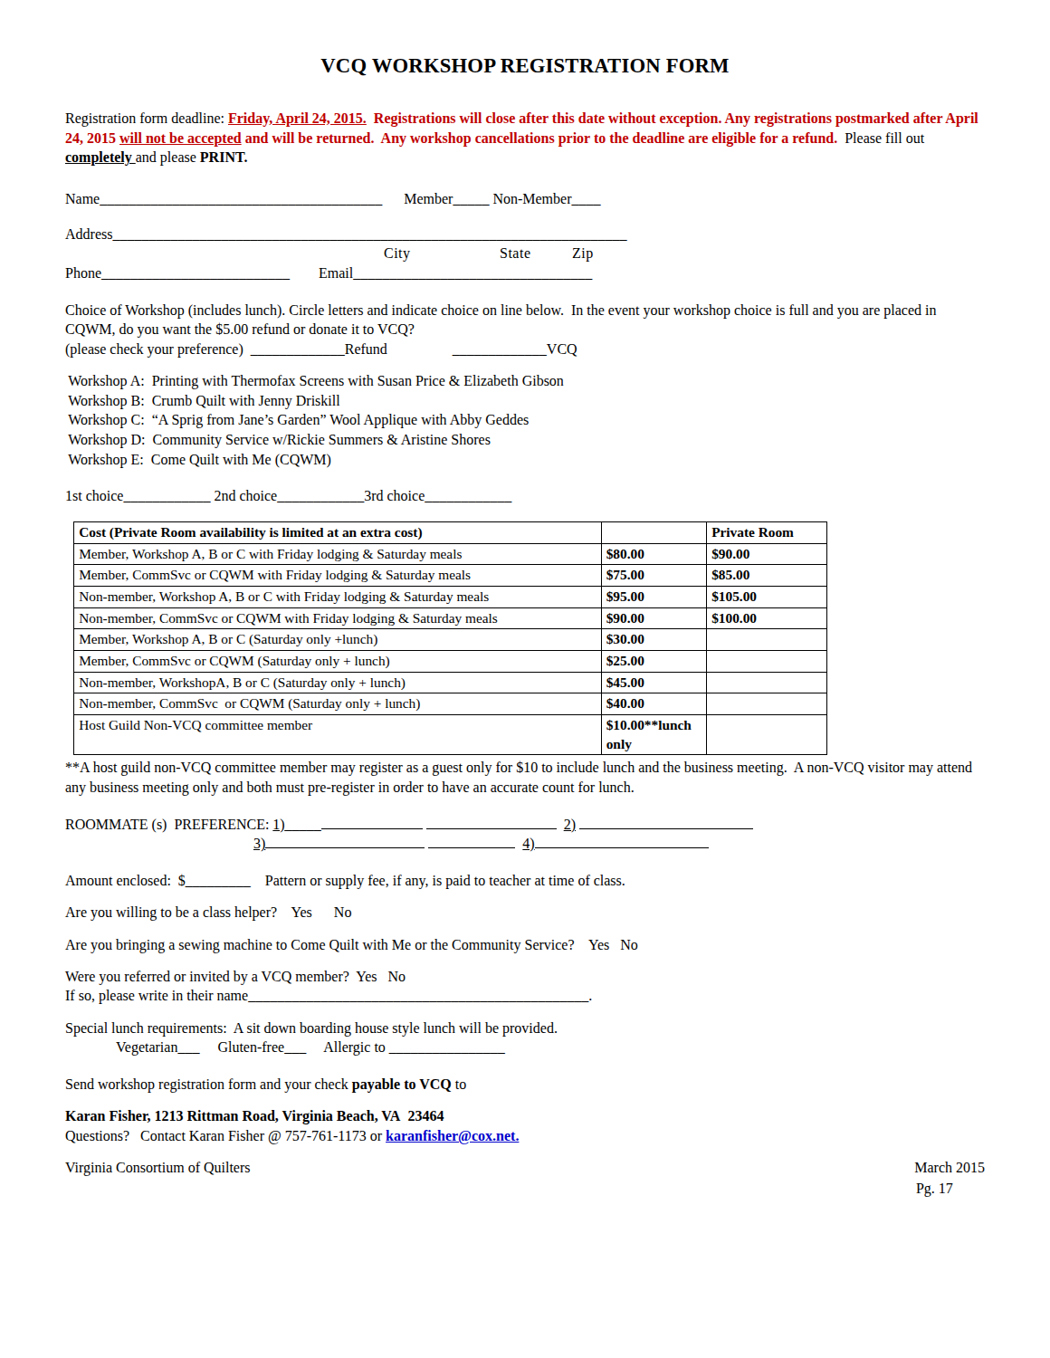VCQ WORKSHOP REGISTRATION FORM
Registration form deadline: Friday, April 24, 2015. Registrations will close after this date without exception. Any registrations postmarked after April 24, 2015 will not be accepted and will be returned. Any workshop cancellations prior to the deadline are eligible for a refund. Please fill out completely and please PRINT.
Name_______________________________________ Member_____ Non-Member____
Address_______________________________________________________________________
City State Zip
Phone__________________________ Email_________________________________
Choice of Workshop (includes lunch). Circle letters and indicate choice on line below. In the event your workshop choice is full and you are placed in CQWM, do you want the $5.00 refund or donate it to VCQ?
(please check your preference) _____________Refund _____________VCQ
Workshop A: Printing with Thermofax Screens with Susan Price & Elizabeth Gibson
Workshop B: Crumb Quilt with Jenny Driskill
Workshop C: “A Sprig from Jane’s Garden” Wool Applique with Abby Geddes
Workshop D: Community Service w/Rickie Summers & Aristine Shores
Workshop E: Come Quilt with Me (CQWM)
1st choice____________ 2nd choice____________3rd choice____________
| Cost (Private Room availability is limited at an extra cost) | | Private Room |
| --- | --- | --- |
| Member, Workshop A, B or C with Friday lodging & Saturday meals | $80.00 | $90.00 |
| Member, CommSvc or CQWM with Friday lodging & Saturday meals | $75.00 | $85.00 |
| Non-member, Workshop A, B or C with Friday lodging & Saturday meals | $95.00 | $105.00 |
| Non-member, CommSvc or CQWM with Friday lodging & Saturday meals | $90.00 | $100.00 |
| Member, Workshop A, B or C (Saturday only +lunch) | $30.00 | |
| Member, CommSvc or CQWM (Saturday only + lunch) | $25.00 | |
| Non-member, WorkshopA, B or C (Saturday only + lunch) | $45.00 | |
| Non-member, CommSvc or CQWM (Saturday only + lunch) | $40.00 | |
| Host Guild Non-VCQ committee member | $10.00**lunch only | |
**A host guild non-VCQ committee member may register as a guest only for $10 to include lunch and the business meeting. A non-VCQ visitor may attend any business meeting only and both must pre-register in order to have an accurate count for lunch.
ROOMMATE (s) PREFERENCE: 1)_____ 2)
3) 4)
Amount enclosed: $_________ Pattern or supply fee, if any, is paid to teacher at time of class.
Are you willing to be a class helper? Yes No
Are you bringing a sewing machine to Come Quilt with Me or the Community Service? Yes No
Were you referred or invited by a VCQ member? Yes No
If so, please write in their name_______________________________________________.
Special lunch requirements: A sit down boarding house style lunch will be provided.
Vegetarian___ Gluten-free___ Allergic to ________________
Send workshop registration form and your check payable to VCQ to
Karan Fisher, 1213 Rittman Road, Virginia Beach, VA 23464
Questions? Contact Karan Fisher @ 757-761-1173 or karanfisher@cox.net.
Virginia Consortium of Quilters March 2015
Pg. 17